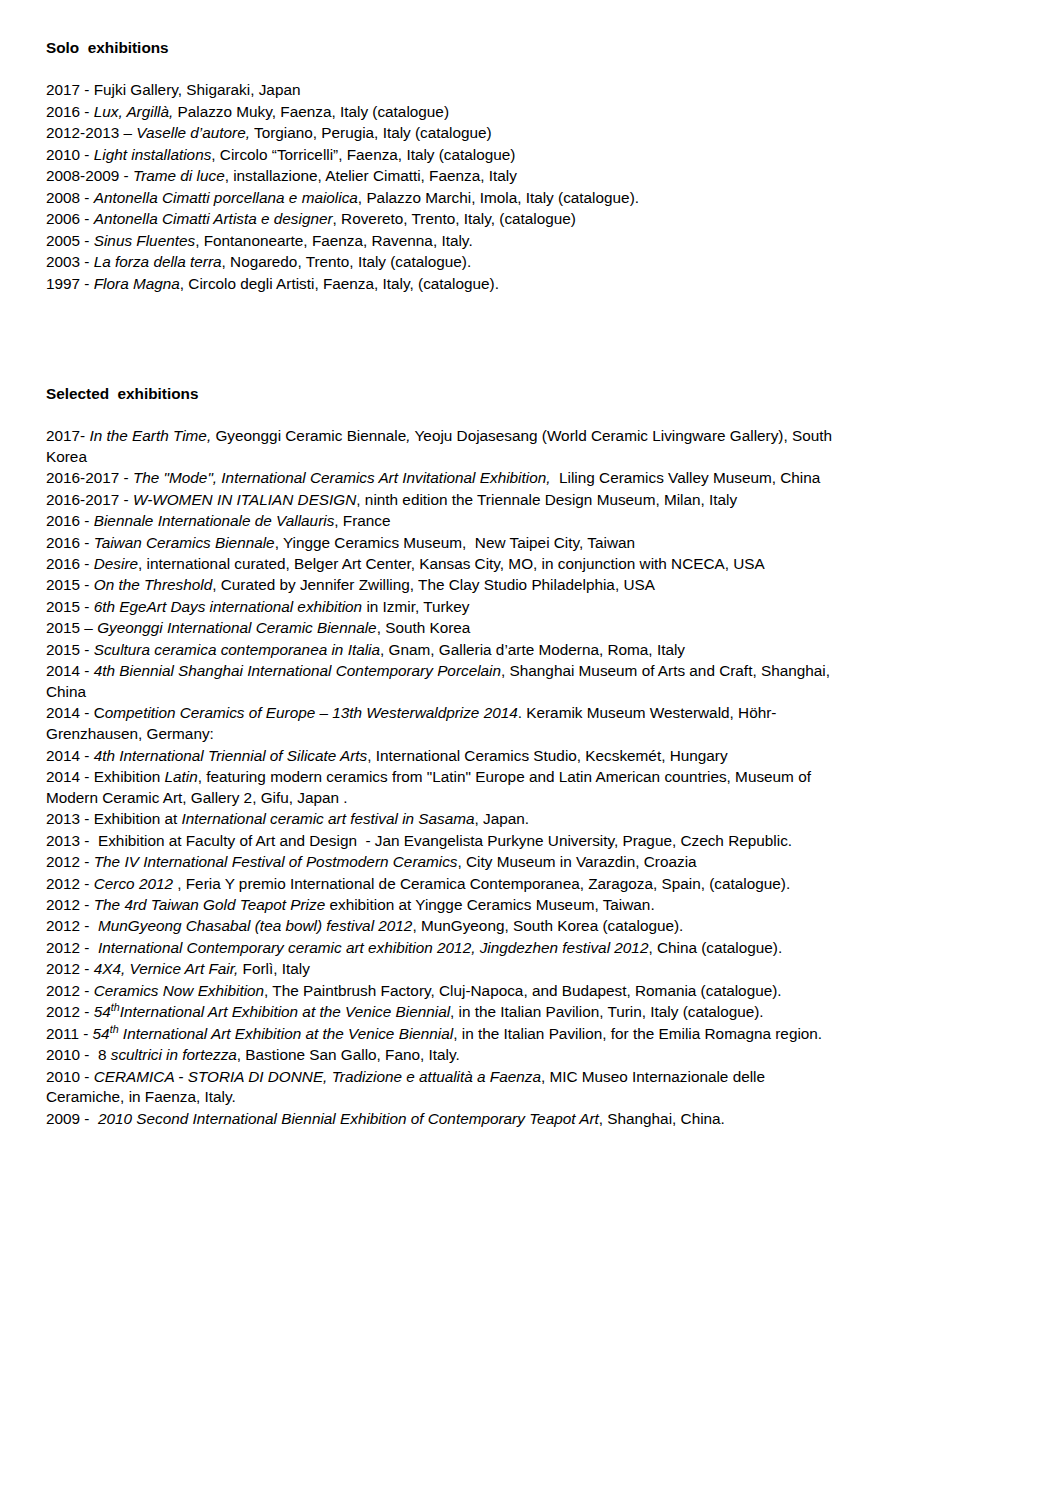Solo exhibitions
2017 - Fujki Gallery, Shigaraki, Japan
2016 - Lux, Argillà, Palazzo Muky, Faenza, Italy (catalogue)
2012-2013 – Vaselle d’autore, Torgiano, Perugia, Italy (catalogue)
2010 - Light installations, Circolo “Torricelli”, Faenza, Italy (catalogue)
2008-2009 - Trame di luce, installazione, Atelier Cimatti, Faenza, Italy
2008 - Antonella Cimatti porcellana e maiolica, Palazzo Marchi, Imola, Italy (catalogue).
2006 - Antonella Cimatti Artista e designer, Rovereto, Trento, Italy, (catalogue)
2005 - Sinus Fluentes, Fontanonearte, Faenza, Ravenna, Italy.
2003 - La forza della terra, Nogaredo, Trento, Italy (catalogue).
1997 - Flora Magna, Circolo degli Artisti, Faenza, Italy, (catalogue).
Selected exhibitions
2017- In the Earth Time, Gyeonggi Ceramic Biennale, Yeoju Dojasesang (World Ceramic Livingware Gallery), South Korea
2016-2017 - The "Mode", International Ceramics Art Invitational Exhibition, Liling Ceramics Valley Museum, China
2016-2017 - W-WOMEN IN ITALIAN DESIGN, ninth edition the Triennale Design Museum, Milan, Italy
2016 - Biennale Internationale de Vallauris, France
2016 - Taiwan Ceramics Biennale, Yingge Ceramics Museum, New Taipei City, Taiwan
2016 - Desire, international curated, Belger Art Center, Kansas City, MO, in conjunction with NCECA, USA
2015 - On the Threshold, Curated by Jennifer Zwilling, The Clay Studio Philadelphia, USA
2015 - 6th EgeArt Days international exhibition in Izmir, Turkey
2015 – Gyeonggi International Ceramic Biennale, South Korea
2015 - Scultura ceramica contemporanea in Italia, Gnam, Galleria d’arte Moderna, Roma, Italy
2014 - 4th Biennial Shanghai International Contemporary Porcelain, Shanghai Museum of Arts and Craft, Shanghai, China
2014 - Competition Ceramics of Europe – 13th Westerwaldprize 2014. Keramik Museum Westerwald, Höhr-Grenzhausen, Germany:
2014 - 4th International Triennial of Silicate Arts, International Ceramics Studio, Kecskemét, Hungary
2014 - Exhibition Latin, featuring modern ceramics from "Latin" Europe and Latin American countries, Museum of Modern Ceramic Art, Gallery 2, Gifu, Japan .
2013 - Exhibition at International ceramic art festival in Sasama, Japan.
2013 - Exhibition at Faculty of Art and Design - Jan Evangelista Purkyne University, Prague, Czech Republic.
2012 - The IV International Festival of Postmodern Ceramics, City Museum in Varazdin, Croazia
2012 - Cerco 2012 , Feria Y premio International de Ceramica Contemporanea, Zaragoza, Spain, (catalogue).
2012 - The 4rd Taiwan Gold Teapot Prize exhibition at Yingge Ceramics Museum, Taiwan.
2012 - MunGyeong Chasabal (tea bowl) festival 2012, MunGyeong, South Korea (catalogue).
2012 - International Contemporary ceramic art exhibition 2012, Jingdezhen festival 2012, China (catalogue).
2012 - 4X4, Vernice Art Fair, Forlì, Italy
2012 - Ceramics Now Exhibition, The Paintbrush Factory, Cluj-Napoca, and Budapest, Romania (catalogue).
2012 - 54thInternational Art Exhibition at the Venice Biennial, in the Italian Pavilion, Turin, Italy (catalogue).
2011 - 54th International Art Exhibition at the Venice Biennial, in the Italian Pavilion, for the Emilia Romagna region.
2010 - 8 scultrici in fortezza, Bastione San Gallo, Fano, Italy.
2010 - CERAMICA - STORIA DI DONNE, Tradizione e attualità a Faenza, MIC Museo Internazionale delle Ceramiche, in Faenza, Italy.
2009 - 2010 Second International Biennial Exhibition of Contemporary Teapot Art, Shanghai, China.